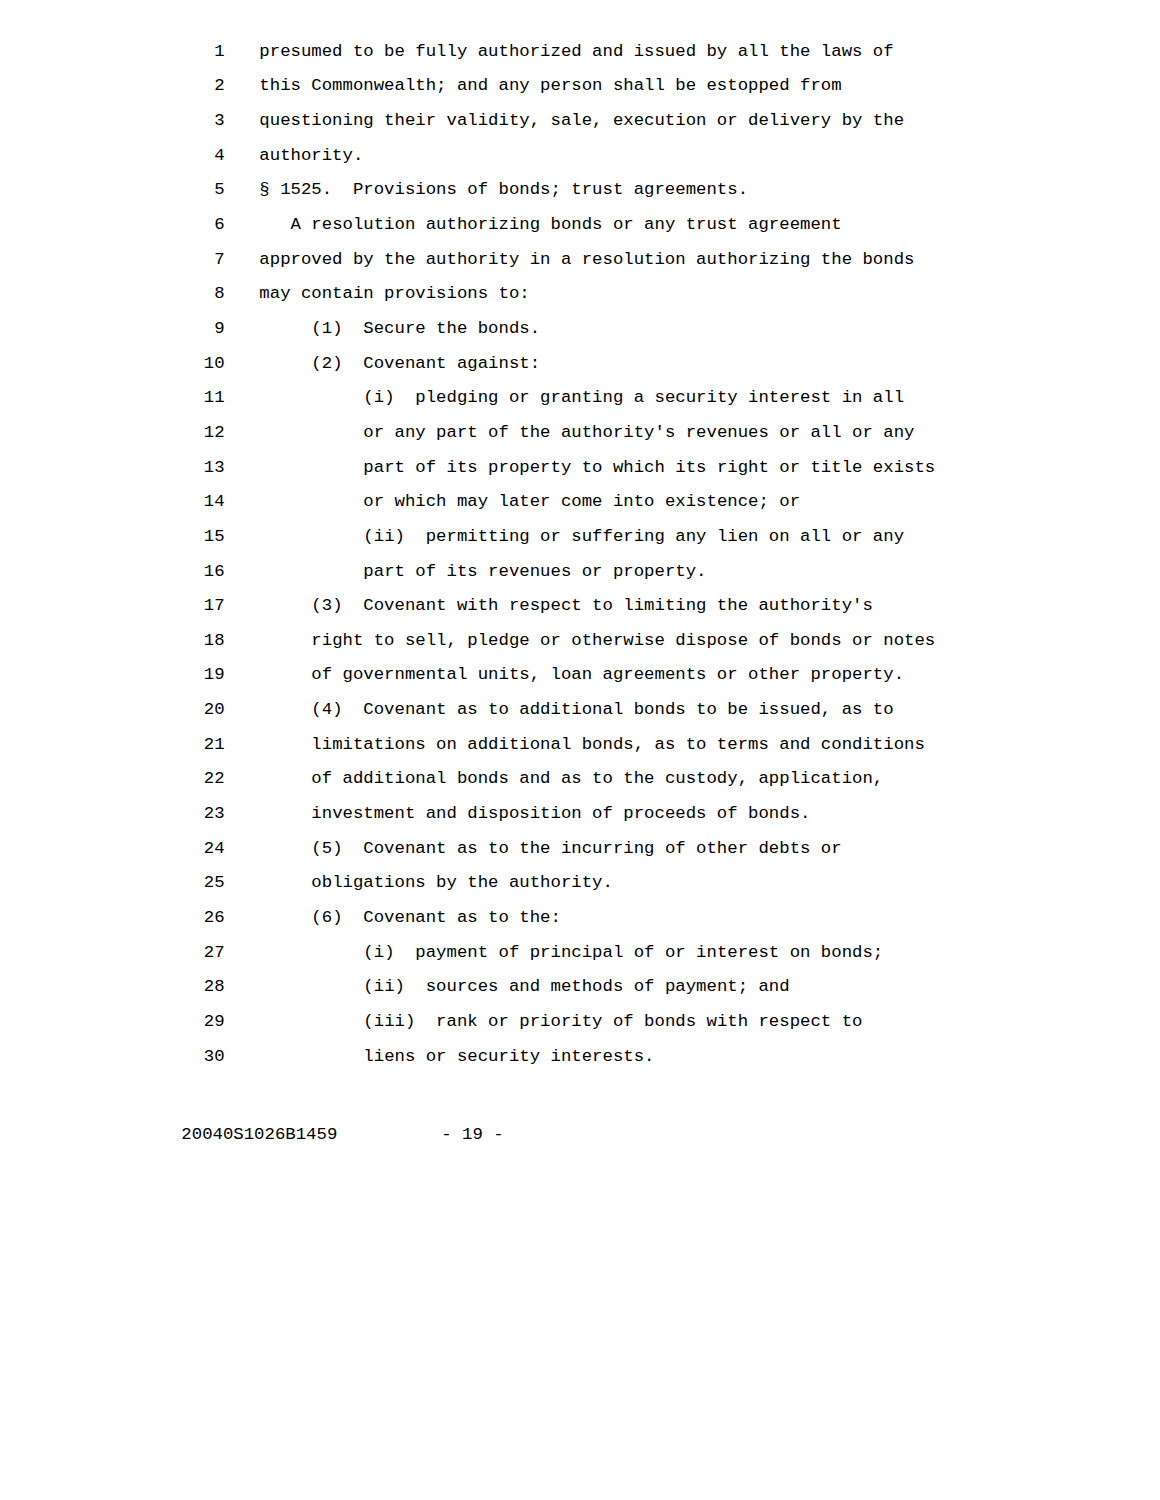presumed to be fully authorized and issued by all the laws of
this Commonwealth; and any person shall be estopped from
questioning their validity, sale, execution or delivery by the
authority.
§ 1525. Provisions of bonds; trust agreements.
A resolution authorizing bonds or any trust agreement
approved by the authority in a resolution authorizing the bonds
may contain provisions to:
(1) Secure the bonds.
(2) Covenant against:
(i) pledging or granting a security interest in all
or any part of the authority's revenues or all or any
part of its property to which its right or title exists
or which may later come into existence; or
(ii) permitting or suffering any lien on all or any
part of its revenues or property.
(3) Covenant with respect to limiting the authority's
right to sell, pledge or otherwise dispose of bonds or notes
of governmental units, loan agreements or other property.
(4) Covenant as to additional bonds to be issued, as to
limitations on additional bonds, as to terms and conditions
of additional bonds and as to the custody, application,
investment and disposition of proceeds of bonds.
(5) Covenant as to the incurring of other debts or
obligations by the authority.
(6) Covenant as to the:
(i) payment of principal of or interest on bonds;
(ii) sources and methods of payment; and
(iii) rank or priority of bonds with respect to
liens or security interests.
20040S1026B1459 - 19 -